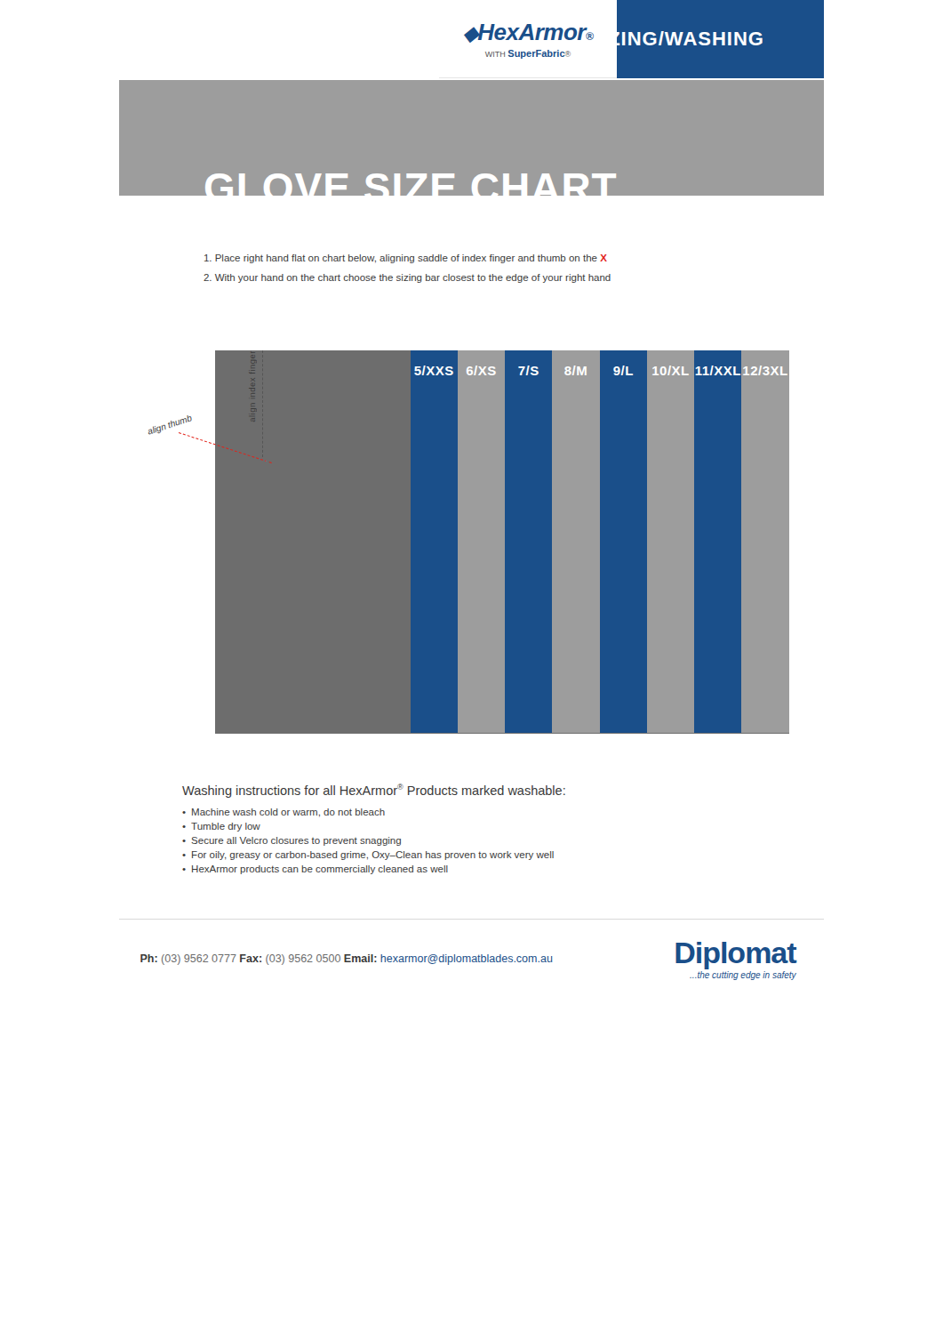SIZING/WASHING
◆HexArmor®
WITH SuperFabric®
GLOVE SIZE CHART
1. Place right hand flat on chart below, aligning saddle of index finger and thumb on the X
2. With your hand on the chart choose the sizing bar closest to the edge of your right hand
align thumb
align index finger
X
5/XXS
6/XS
7/S
8/M
9/L
10/XL
11/XXL
12/3XL
Washing instructions for all HexArmor® Products marked washable:
Machine wash cold or warm, do not bleach
Tumble dry low
Secure all Velcro closures to prevent snagging
For oily, greasy or carbon-based grime, Oxy–Clean has proven to work very well
HexArmor products can be commercially cleaned as well
Ph: (03) 9562 0777 Fax: (03) 9562 0500 Email: hexarmor@diplomatblades.com.au
Diplomat
...the cutting edge in safety